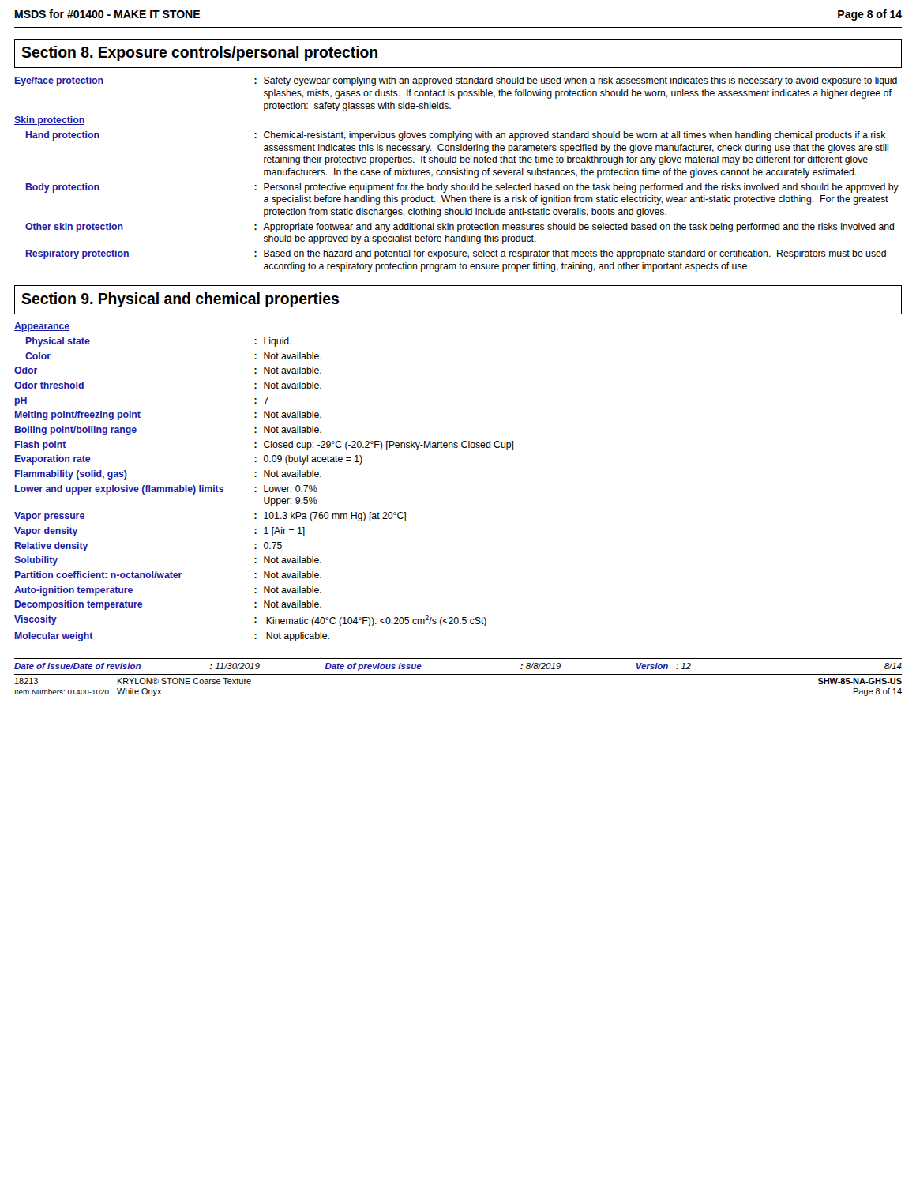MSDS for #01400 - MAKE IT STONE
Page 8 of 14
Section 8. Exposure controls/personal protection
| Eye/face protection | : | Safety eyewear complying with an approved standard should be used when a risk assessment indicates this is necessary to avoid exposure to liquid splashes, mists, gases or dusts. If contact is possible, the following protection should be worn, unless the assessment indicates a higher degree of protection: safety glasses with side-shields. |
| Skin protection |
| Hand protection | : | Chemical-resistant, impervious gloves complying with an approved standard should be worn at all times when handling chemical products if a risk assessment indicates this is necessary. Considering the parameters specified by the glove manufacturer, check during use that the gloves are still retaining their protective properties. It should be noted that the time to breakthrough for any glove material may be different for different glove manufacturers. In the case of mixtures, consisting of several substances, the protection time of the gloves cannot be accurately estimated. |
| Body protection | : | Personal protective equipment for the body should be selected based on the task being performed and the risks involved and should be approved by a specialist before handling this product. When there is a risk of ignition from static electricity, wear anti-static protective clothing. For the greatest protection from static discharges, clothing should include anti-static overalls, boots and gloves. |
| Other skin protection | : | Appropriate footwear and any additional skin protection measures should be selected based on the task being performed and the risks involved and should be approved by a specialist before handling this product. |
| Respiratory protection | : | Based on the hazard and potential for exposure, select a respirator that meets the appropriate standard or certification. Respirators must be used according to a respiratory protection program to ensure proper fitting, training, and other important aspects of use. |
Section 9. Physical and chemical properties
Appearance
| Physical state | : | Liquid. |
| Color | : | Not available. |
| Odor | : | Not available. |
| Odor threshold | : | Not available. |
| pH | : | 7 |
| Melting point/freezing point | : | Not available. |
| Boiling point/boiling range | : | Not available. |
| Flash point | : | Closed cup: -29°C (-20.2°F) [Pensky-Martens Closed Cup] |
| Evaporation rate | : | 0.09 (butyl acetate = 1) |
| Flammability (solid, gas) | : | Not available. |
| Lower and upper explosive (flammable) limits | : | Lower: 0.7% Upper: 9.5% |
| Vapor pressure | : | 101.3 kPa (760 mm Hg) [at 20°C] |
| Vapor density | : | 1 [Air = 1] |
| Relative density | : | 0.75 |
| Solubility | : | Not available. |
| Partition coefficient: n-octanol/water | : | Not available. |
| Auto-ignition temperature | : | Not available. |
| Decomposition temperature | : | Not available. |
| Viscosity | : | Kinematic (40°C (104°F)): <0.205 cm 2 /s (<20.5 cSt) |
| Molecular weight | : | Not applicable. |
Date of issue/Date of revision : 11/30/2019 Date of previous issue : 8/8/2019 Version : 12 8/14
18213
Item Numbers: 01400-1020
KRYLON® STONE Coarse Texture
White Onyx
SHW-85-NA-GHS-US
Page 8 of 14